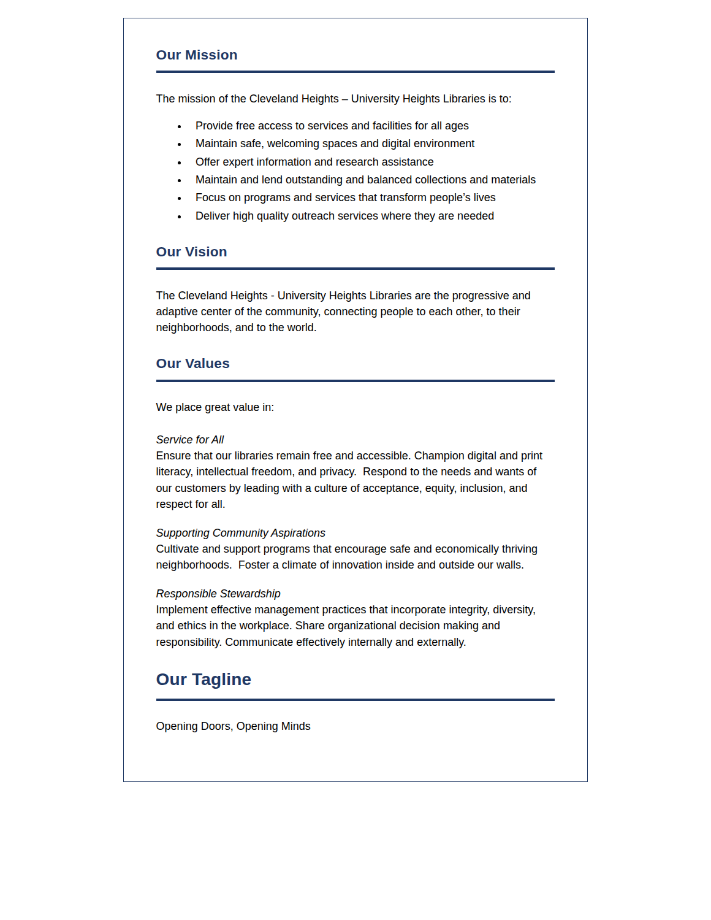Our Mission
The mission of the Cleveland Heights – University Heights Libraries is to:
Provide free access to services and facilities for all ages
Maintain safe, welcoming spaces and digital environment
Offer expert information and research assistance
Maintain and lend outstanding and balanced collections and materials
Focus on programs and services that transform people’s lives
Deliver high quality outreach services where they are needed
Our Vision
The Cleveland Heights - University Heights Libraries are the progressive and adaptive center of the community, connecting people to each other, to their neighborhoods, and to the world.
Our Values
We place great value in:
Service for All
Ensure that our libraries remain free and accessible. Champion digital and print literacy, intellectual freedom, and privacy. Respond to the needs and wants of our customers by leading with a culture of acceptance, equity, inclusion, and respect for all.
Supporting Community Aspirations
Cultivate and support programs that encourage safe and economically thriving neighborhoods. Foster a climate of innovation inside and outside our walls.
Responsible Stewardship
Implement effective management practices that incorporate integrity, diversity, and ethics in the workplace. Share organizational decision making and responsibility. Communicate effectively internally and externally.
Our Tagline
Opening Doors, Opening Minds